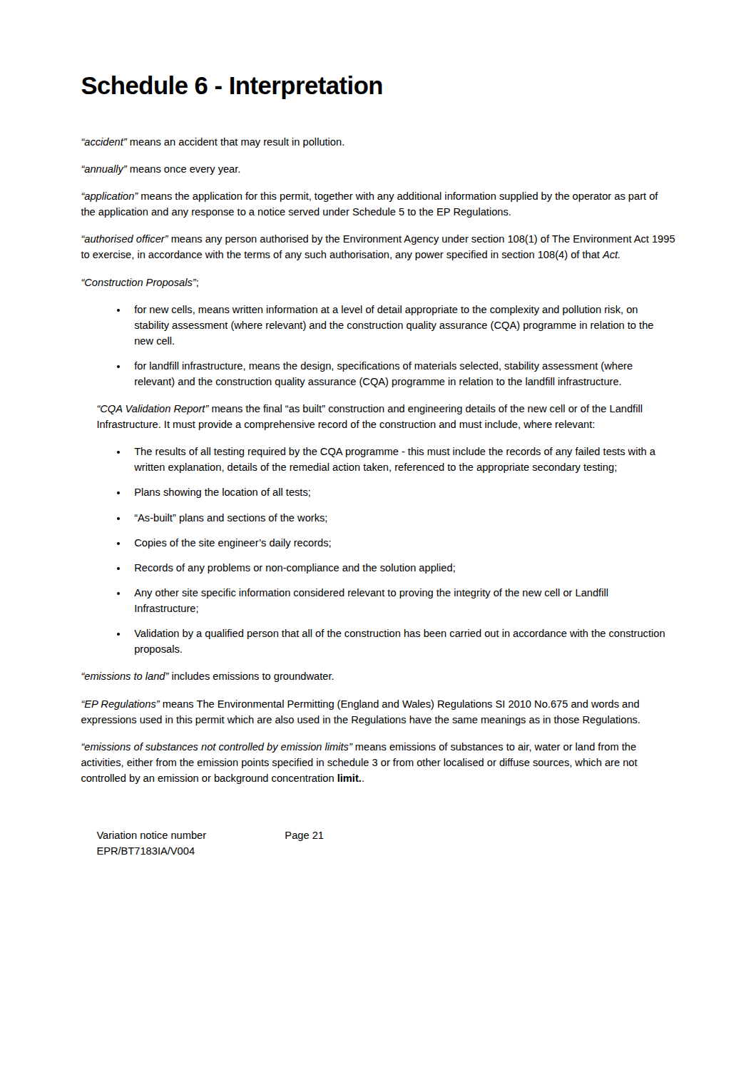Schedule 6 - Interpretation
“accident” means an accident that may result in pollution.
“annually” means once every year.
“application” means the application for this permit, together with any additional information supplied by the operator as part of the application and any response to a notice served under Schedule 5 to the EP Regulations.
“authorised officer” means any person authorised by the Environment Agency under section 108(1) of The Environment Act 1995 to exercise, in accordance with the terms of any such authorisation, any power specified in section 108(4) of that Act.
“Construction Proposals”;
for new cells, means written information at a level of detail appropriate to the complexity and pollution risk, on stability assessment (where relevant) and the construction quality assurance (CQA) programme in relation to the new cell.
for landfill infrastructure, means the design, specifications of materials selected, stability assessment (where relevant) and the construction quality assurance (CQA) programme in relation to the landfill infrastructure.
“CQA Validation Report” means the final “as built” construction and engineering details of the new cell or of the Landfill Infrastructure. It must provide a comprehensive record of the construction and must include, where relevant:
The results of all testing required by the CQA programme - this must include the records of any failed tests with a written explanation, details of the remedial action taken, referenced to the appropriate secondary testing;
Plans showing the location of all tests;
“As-built” plans and sections of the works;
Copies of the site engineer’s daily records;
Records of any problems or non-compliance and the solution applied;
Any other site specific information considered relevant to proving the integrity of the new cell or Landfill Infrastructure;
Validation by a qualified person that all of the construction has been carried out in accordance with the construction proposals.
“emissions to land” includes emissions to groundwater.
“EP Regulations” means The Environmental Permitting (England and Wales) Regulations SI 2010 No.675 and words and expressions used in this permit which are also used in the Regulations have the same meanings as in those Regulations.
“emissions of substances not controlled by emission limits” means emissions of substances to air, water or land from the activities, either from the emission points specified in schedule 3 or from other localised or diffuse sources, which are not controlled by an emission or background concentration limit..
Variation notice number EPR/BT7183IA/V004
Page 21